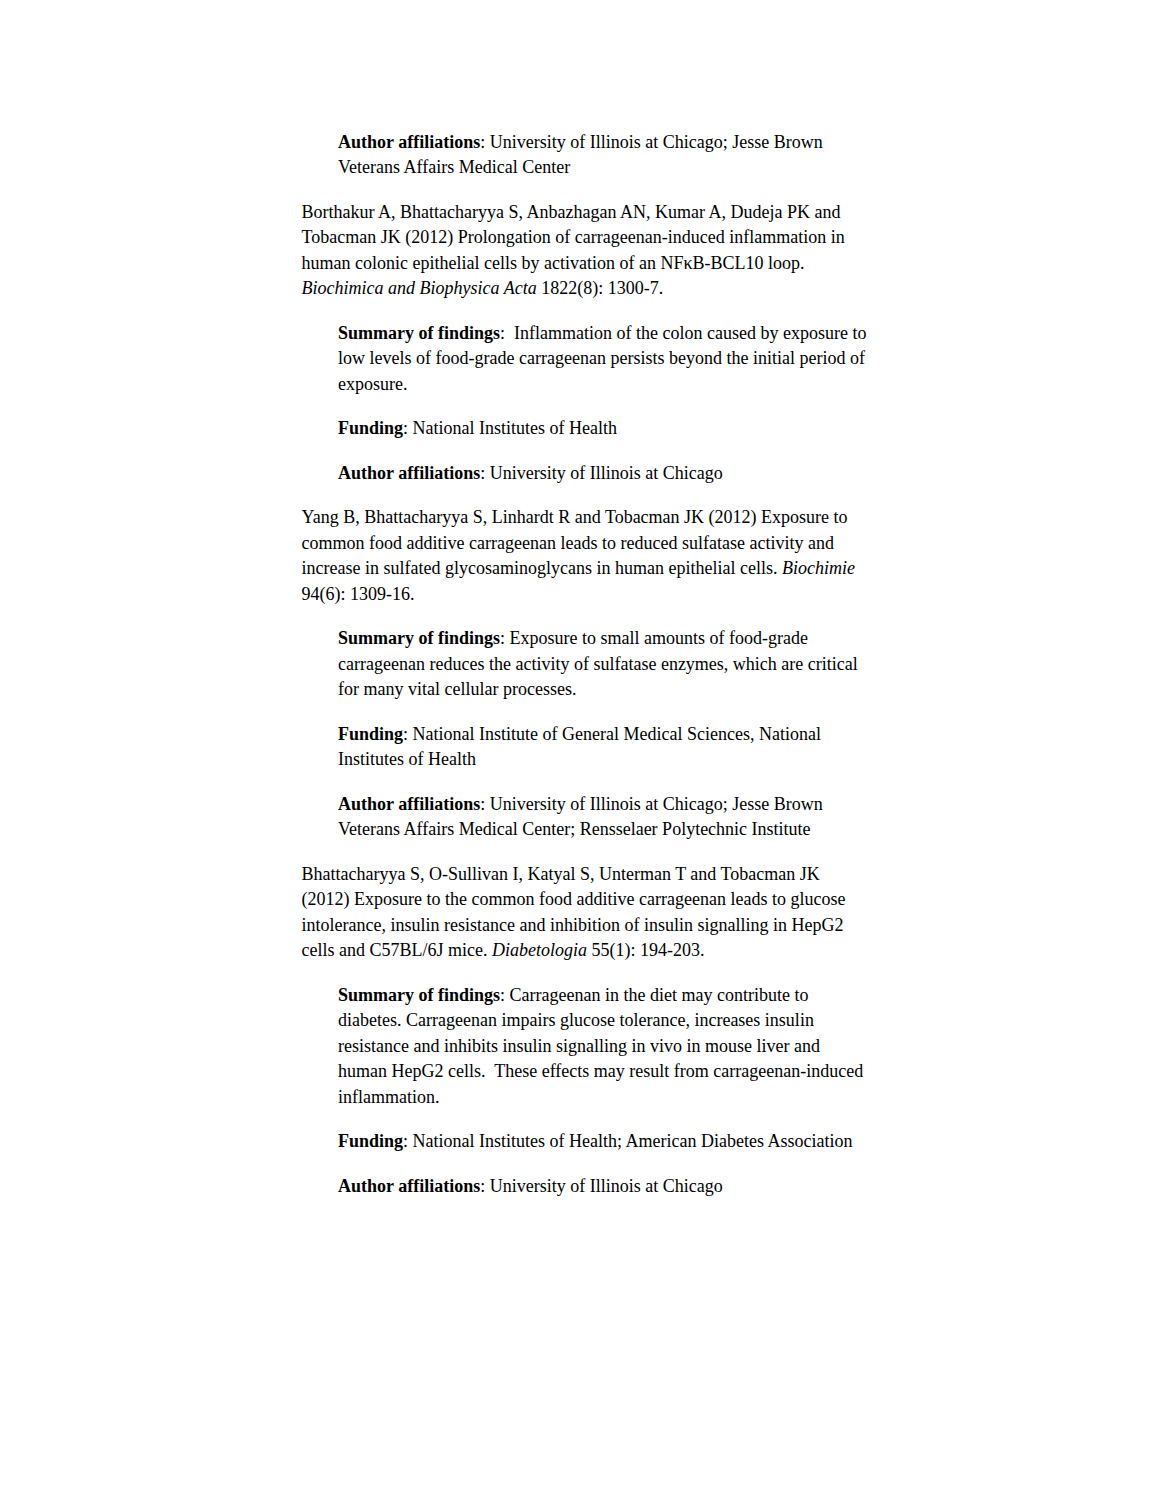Author affiliations: University of Illinois at Chicago; Jesse Brown Veterans Affairs Medical Center
Borthakur A, Bhattacharyya S, Anbazhagan AN, Kumar A, Dudeja PK and Tobacman JK (2012) Prolongation of carrageenan-induced inflammation in human colonic epithelial cells by activation of an NFκB-BCL10 loop. Biochimica and Biophysica Acta 1822(8): 1300-7.
Summary of findings: Inflammation of the colon caused by exposure to low levels of food-grade carrageenan persists beyond the initial period of exposure.
Funding: National Institutes of Health
Author affiliations: University of Illinois at Chicago
Yang B, Bhattacharyya S, Linhardt R and Tobacman JK (2012) Exposure to common food additive carrageenan leads to reduced sulfatase activity and increase in sulfated glycosaminoglycans in human epithelial cells. Biochimie 94(6): 1309-16.
Summary of findings: Exposure to small amounts of food-grade carrageenan reduces the activity of sulfatase enzymes, which are critical for many vital cellular processes.
Funding: National Institute of General Medical Sciences, National Institutes of Health
Author affiliations: University of Illinois at Chicago; Jesse Brown Veterans Affairs Medical Center; Rensselaer Polytechnic Institute
Bhattacharyya S, O-Sullivan I, Katyal S, Unterman T and Tobacman JK (2012) Exposure to the common food additive carrageenan leads to glucose intolerance, insulin resistance and inhibition of insulin signalling in HepG2 cells and C57BL/6J mice. Diabetologia 55(1): 194-203.
Summary of findings: Carrageenan in the diet may contribute to diabetes. Carrageenan impairs glucose tolerance, increases insulin resistance and inhibits insulin signalling in vivo in mouse liver and human HepG2 cells. These effects may result from carrageenan-induced inflammation.
Funding: National Institutes of Health; American Diabetes Association
Author affiliations: University of Illinois at Chicago